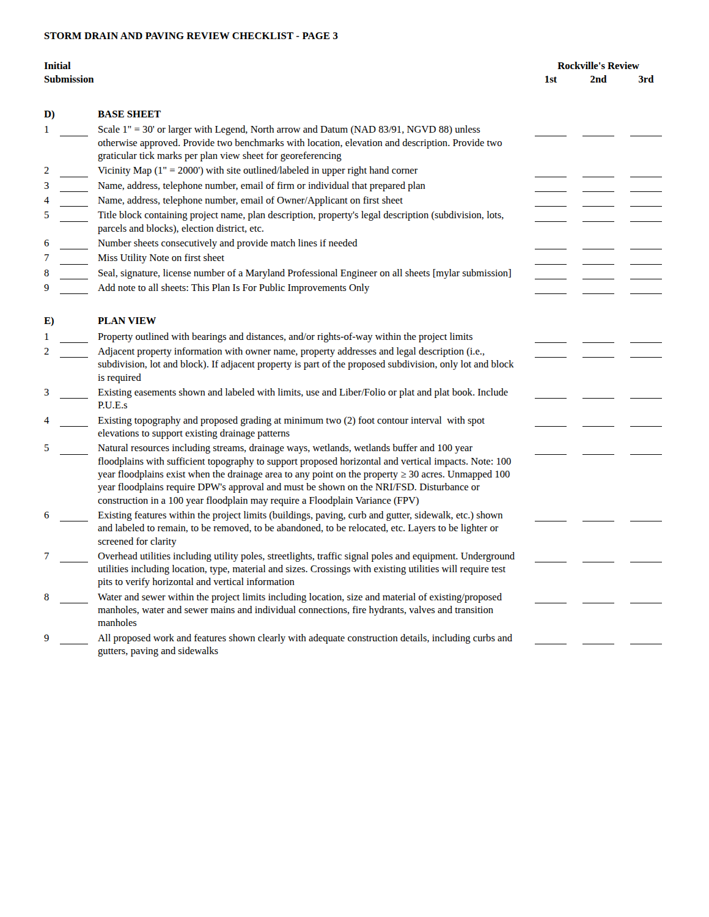STORM DRAIN AND PAVING REVIEW CHECKLIST - PAGE 3
| Initial | | Rockville's Review |
| Submission | | 1st | 2nd | 3rd |
| D) | BASE SHEET |
| 1 | | Scale 1" = 30' or larger with Legend, North arrow and Datum (NAD 83/91, NGVD 88) unless otherwise approved. Provide two benchmarks with location, elevation and description. Provide two graticular tick marks per plan view sheet for georeferencing | | | |
| 2 | | Vicinity Map (1" = 2000') with site outlined/labeled in upper right hand corner | | | |
| 3 | | Name, address, telephone number, email of firm or individual that prepared plan | | | |
| 4 | | Name, address, telephone number, email of Owner/Applicant on first sheet | | | |
| 5 | | Title block containing project name, plan description, property's legal description (subdivision, lots, parcels and blocks), election district, etc. | | | |
| 6 | | Number sheets consecutively and provide match lines if needed | | | |
| 7 | | Miss Utility Note on first sheet | | | |
| 8 | | Seal, signature, license number of a Maryland Professional Engineer on all sheets [mylar submission] | | | |
| 9 | | Add note to all sheets: This Plan Is For Public Improvements Only | | | |
| E) | PLAN VIEW |
| 1 | | Property outlined with bearings and distances, and/or rights-of-way within the project limits | | | |
| 2 | | Adjacent property information with owner name, property addresses and legal description (i.e., subdivision, lot and block). If adjacent property is part of the proposed subdivision, only lot and block is required | | | |
| 3 | | Existing easements shown and labeled with limits, use and Liber/Folio or plat and plat book. Include P.U.E.s | | | |
| 4 | | Existing topography and proposed grading at minimum two (2) foot contour interval with spot elevations to support existing drainage patterns | | | |
| 5 | | Natural resources including streams, drainage ways, wetlands, wetlands buffer and 100 year floodplains with sufficient topography to support proposed horizontal and vertical impacts. Note: 100 year floodplains exist when the drainage area to any point on the property ≥ 30 acres. Unmapped 100 year floodplains require DPW's approval and must be shown on the NRI/FSD. Disturbance or construction in a 100 year floodplain may require a Floodplain Variance (FPV) | | | |
| 6 | | Existing features within the project limits (buildings, paving, curb and gutter, sidewalk, etc.) shown and labeled to remain, to be removed, to be abandoned, to be relocated, etc. Layers to be lighter or screened for clarity | | | |
| 7 | | Overhead utilities including utility poles, streetlights, traffic signal poles and equipment. Underground utilities including location, type, material and sizes. Crossings with existing utilities will require test pits to verify horizontal and vertical information | | | |
| 8 | | Water and sewer within the project limits including location, size and material of existing/proposed manholes, water and sewer mains and individual connections, fire hydrants, valves and transition manholes | | | |
| 9 | | All proposed work and features shown clearly with adequate construction details, including curbs and gutters, paving and sidewalks | | | |